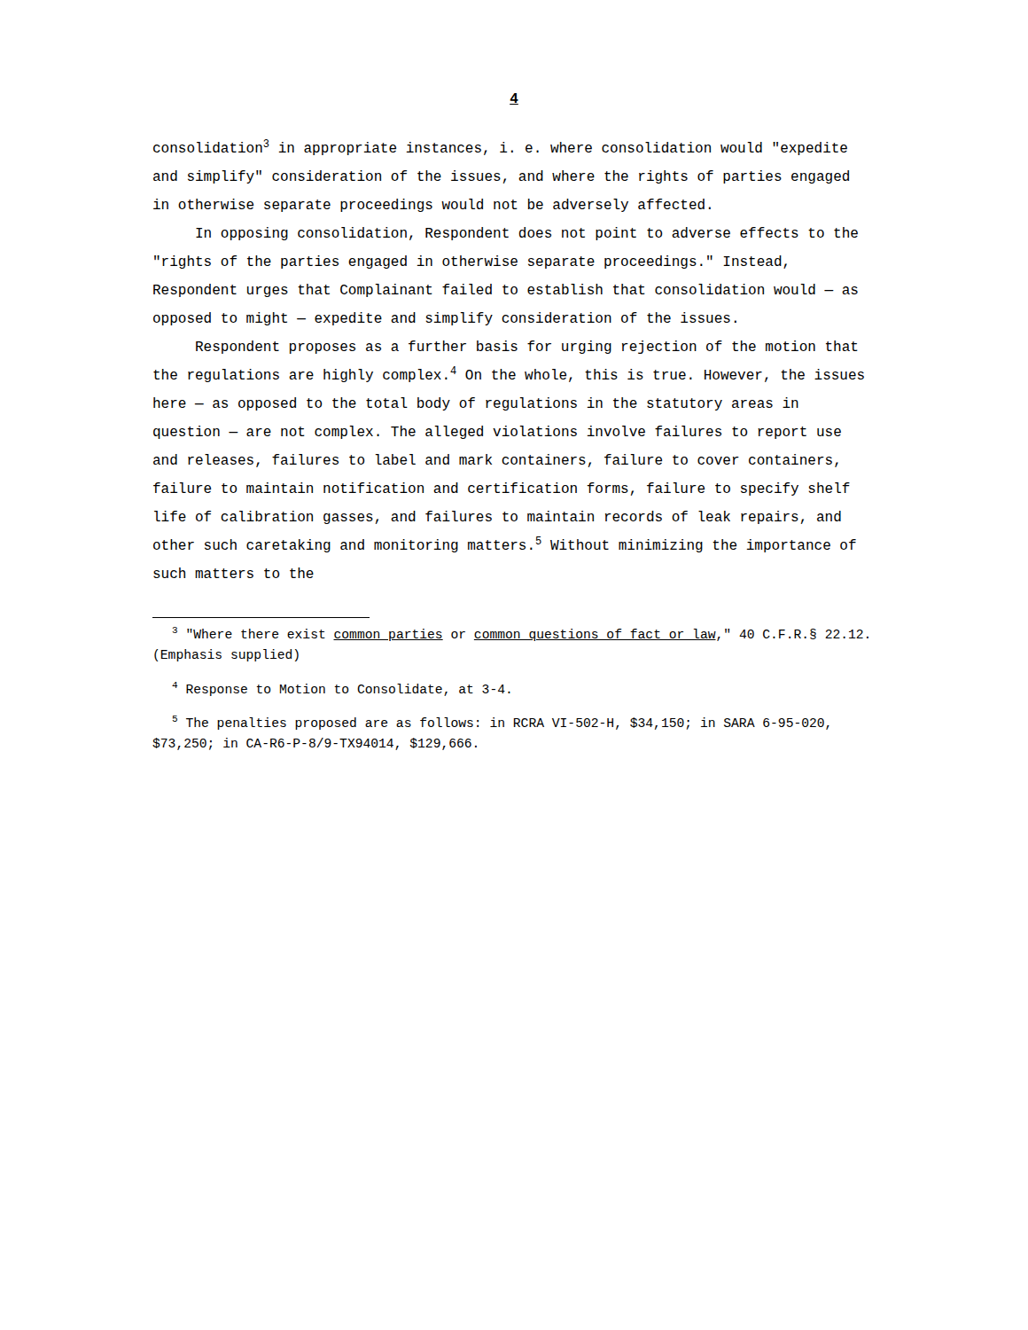4
consolidation3 in appropriate instances, i. e. where consolidation would "expedite and simplify" consideration of the issues, and where the rights of parties engaged in otherwise separate proceedings would not be adversely affected.
In opposing consolidation, Respondent does not point to adverse effects to the "rights of the parties engaged in otherwise separate proceedings." Instead, Respondent urges that Complainant failed to establish that consolidation would — as opposed to might — expedite and simplify consideration of the issues.
Respondent proposes as a further basis for urging rejection of the motion that the regulations are highly complex.4 On the whole, this is true. However, the issues here — as opposed to the total body of regulations in the statutory areas in question — are not complex. The alleged violations involve failures to report use and releases, failures to label and mark containers, failure to cover containers, failure to maintain notification and certification forms, failure to specify shelf life of calibration gasses, and failures to maintain records of leak repairs, and other such caretaking and monitoring matters.5 Without minimizing the importance of such matters to the
3 "Where there exist common parties or common questions of fact or law," 40 C.F.R.§ 22.12. (Emphasis supplied)
4 Response to Motion to Consolidate, at 3-4.
5 The penalties proposed are as follows: in RCRA VI-502-H, $34,150; in SARA 6-95-020, $73,250; in CA-R6-P-8/9-TX94014, $129,666.